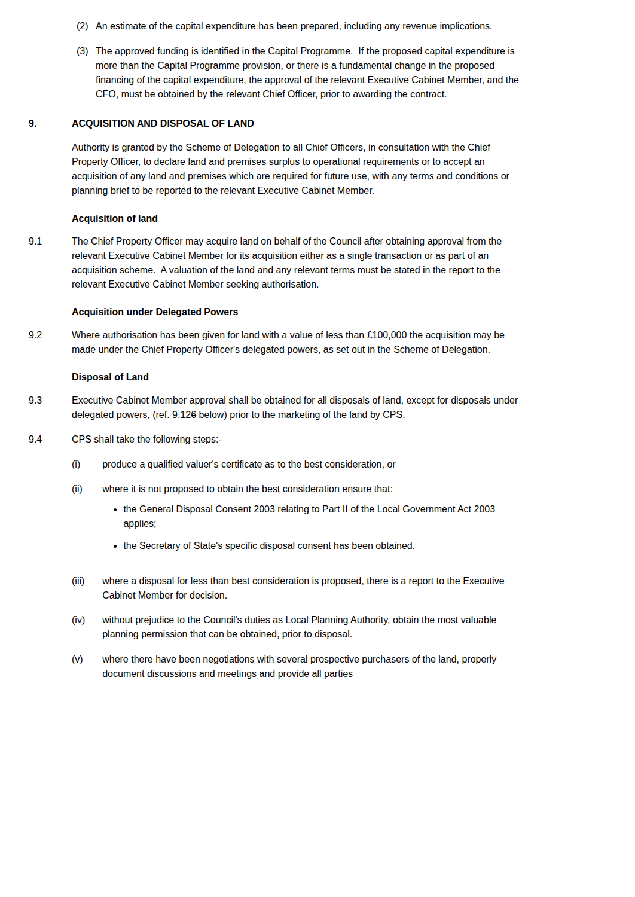(2)
An estimate of the capital expenditure has been prepared, including any revenue implications.
(3)
The approved funding is identified in the Capital Programme. If the proposed capital expenditure is more than the Capital Programme provision, or there is a fundamental change in the proposed financing of the capital expenditure, the approval of the relevant Executive Cabinet Member, and the CFO, must be obtained by the relevant Chief Officer, prior to awarding the contract.
9. ACQUISITION AND DISPOSAL OF LAND
Authority is granted by the Scheme of Delegation to all Chief Officers, in consultation with the Chief Property Officer, to declare land and premises surplus to operational requirements or to accept an acquisition of any land and premises which are required for future use, with any terms and conditions or planning brief to be reported to the relevant Executive Cabinet Member.
Acquisition of land
9.1
The Chief Property Officer may acquire land on behalf of the Council after obtaining approval from the relevant Executive Cabinet Member for its acquisition either as a single transaction or as part of an acquisition scheme. A valuation of the land and any relevant terms must be stated in the report to the relevant Executive Cabinet Member seeking authorisation.
Acquisition under Delegated Powers
9.2
Where authorisation has been given for land with a value of less than £100,000 the acquisition may be made under the Chief Property Officer's delegated powers, as set out in the Scheme of Delegation.
Disposal of Land
9.3
Executive Cabinet Member approval shall be obtained for all disposals of land, except for disposals under delegated powers, (ref. 9.126 below) prior to the marketing of the land by CPS.
9.4
CPS shall take the following steps:-
(i)
produce a qualified valuer's certificate as to the best consideration, or
(ii)
where it is not proposed to obtain the best consideration ensure that:
the General Disposal Consent 2003 relating to Part II of the Local Government Act 2003 applies;
the Secretary of State's specific disposal consent has been obtained.
(iii)
where a disposal for less than best consideration is proposed, there is a report to the Executive Cabinet Member for decision.
(iv)
without prejudice to the Council's duties as Local Planning Authority, obtain the most valuable planning permission that can be obtained, prior to disposal.
(v)
where there have been negotiations with several prospective purchasers of the land, properly document discussions and meetings and provide all parties